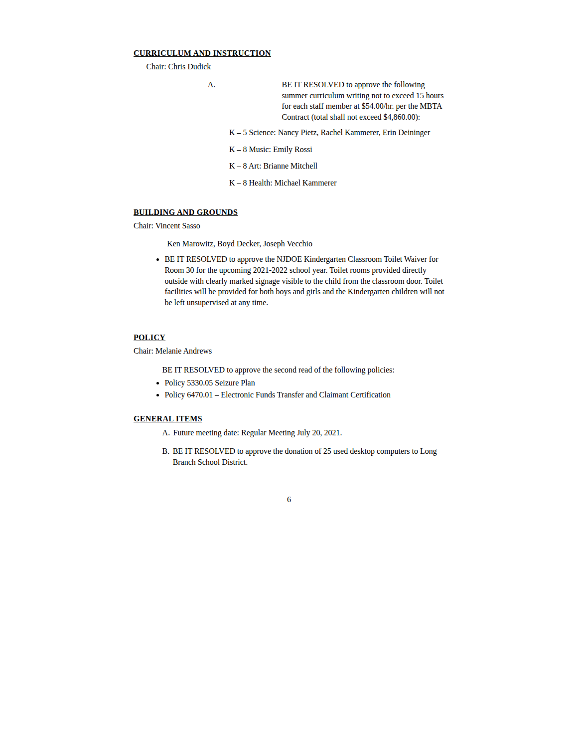CURRICULUM AND INSTRUCTION
Chair: Chris Dudick
A. BE IT RESOLVED to approve the following summer curriculum writing not to exceed 15 hours for each staff member at $54.00/hr. per the MBTA Contract (total shall not exceed $4,860.00):
K – 5 Science: Nancy Pietz, Rachel Kammerer, Erin Deininger
K – 8 Music: Emily Rossi
K – 8 Art: Brianne Mitchell
K – 8 Health: Michael Kammerer
BUILDING AND GROUNDS
Chair: Vincent Sasso
Ken Marowitz, Boyd Decker, Joseph Vecchio
BE IT RESOLVED to approve the NJDOE Kindergarten Classroom Toilet Waiver for Room 30 for the upcoming 2021-2022 school year. Toilet rooms provided directly outside with clearly marked signage visible to the child from the classroom door. Toilet facilities will be provided for both boys and girls and the Kindergarten children will not be left unsupervised at any time.
POLICY
Chair: Melanie Andrews
BE IT RESOLVED to approve the second read of the following policies:
Policy 5330.05 Seizure Plan
Policy 6470.01 – Electronic Funds Transfer and Claimant Certification
GENERAL ITEMS
A. Future meeting date: Regular Meeting July 20, 2021.
B. BE IT RESOLVED to approve the donation of 25 used desktop computers to Long Branch School District.
6